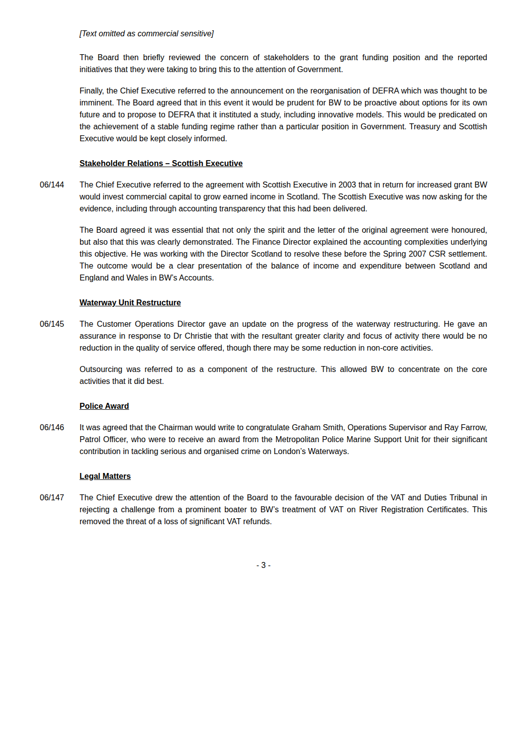[Text omitted as commercial sensitive]
The Board then briefly reviewed the concern of stakeholders to the grant funding position and the reported initiatives that they were taking to bring this to the attention of Government.
Finally, the Chief Executive referred to the announcement on the reorganisation of DEFRA which was thought to be imminent. The Board agreed that in this event it would be prudent for BW to be proactive about options for its own future and to propose to DEFRA that it instituted a study, including innovative models. This would be predicated on the achievement of a stable funding regime rather than a particular position in Government. Treasury and Scottish Executive would be kept closely informed.
Stakeholder Relations – Scottish Executive
06/144
The Chief Executive referred to the agreement with Scottish Executive in 2003 that in return for increased grant BW would invest commercial capital to grow earned income in Scotland. The Scottish Executive was now asking for the evidence, including through accounting transparency that this had been delivered.
The Board agreed it was essential that not only the spirit and the letter of the original agreement were honoured, but also that this was clearly demonstrated. The Finance Director explained the accounting complexities underlying this objective. He was working with the Director Scotland to resolve these before the Spring 2007 CSR settlement. The outcome would be a clear presentation of the balance of income and expenditure between Scotland and England and Wales in BW’s Accounts.
Waterway Unit Restructure
06/145
The Customer Operations Director gave an update on the progress of the waterway restructuring. He gave an assurance in response to Dr Christie that with the resultant greater clarity and focus of activity there would be no reduction in the quality of service offered, though there may be some reduction in non-core activities.
Outsourcing was referred to as a component of the restructure. This allowed BW to concentrate on the core activities that it did best.
Police Award
06/146
It was agreed that the Chairman would write to congratulate Graham Smith, Operations Supervisor and Ray Farrow, Patrol Officer, who were to receive an award from the Metropolitan Police Marine Support Unit for their significant contribution in tackling serious and organised crime on London’s Waterways.
Legal Matters
06/147
The Chief Executive drew the attention of the Board to the favourable decision of the VAT and Duties Tribunal in rejecting a challenge from a prominent boater to BW’s treatment of VAT on River Registration Certificates. This removed the threat of a loss of significant VAT refunds.
- 3 -